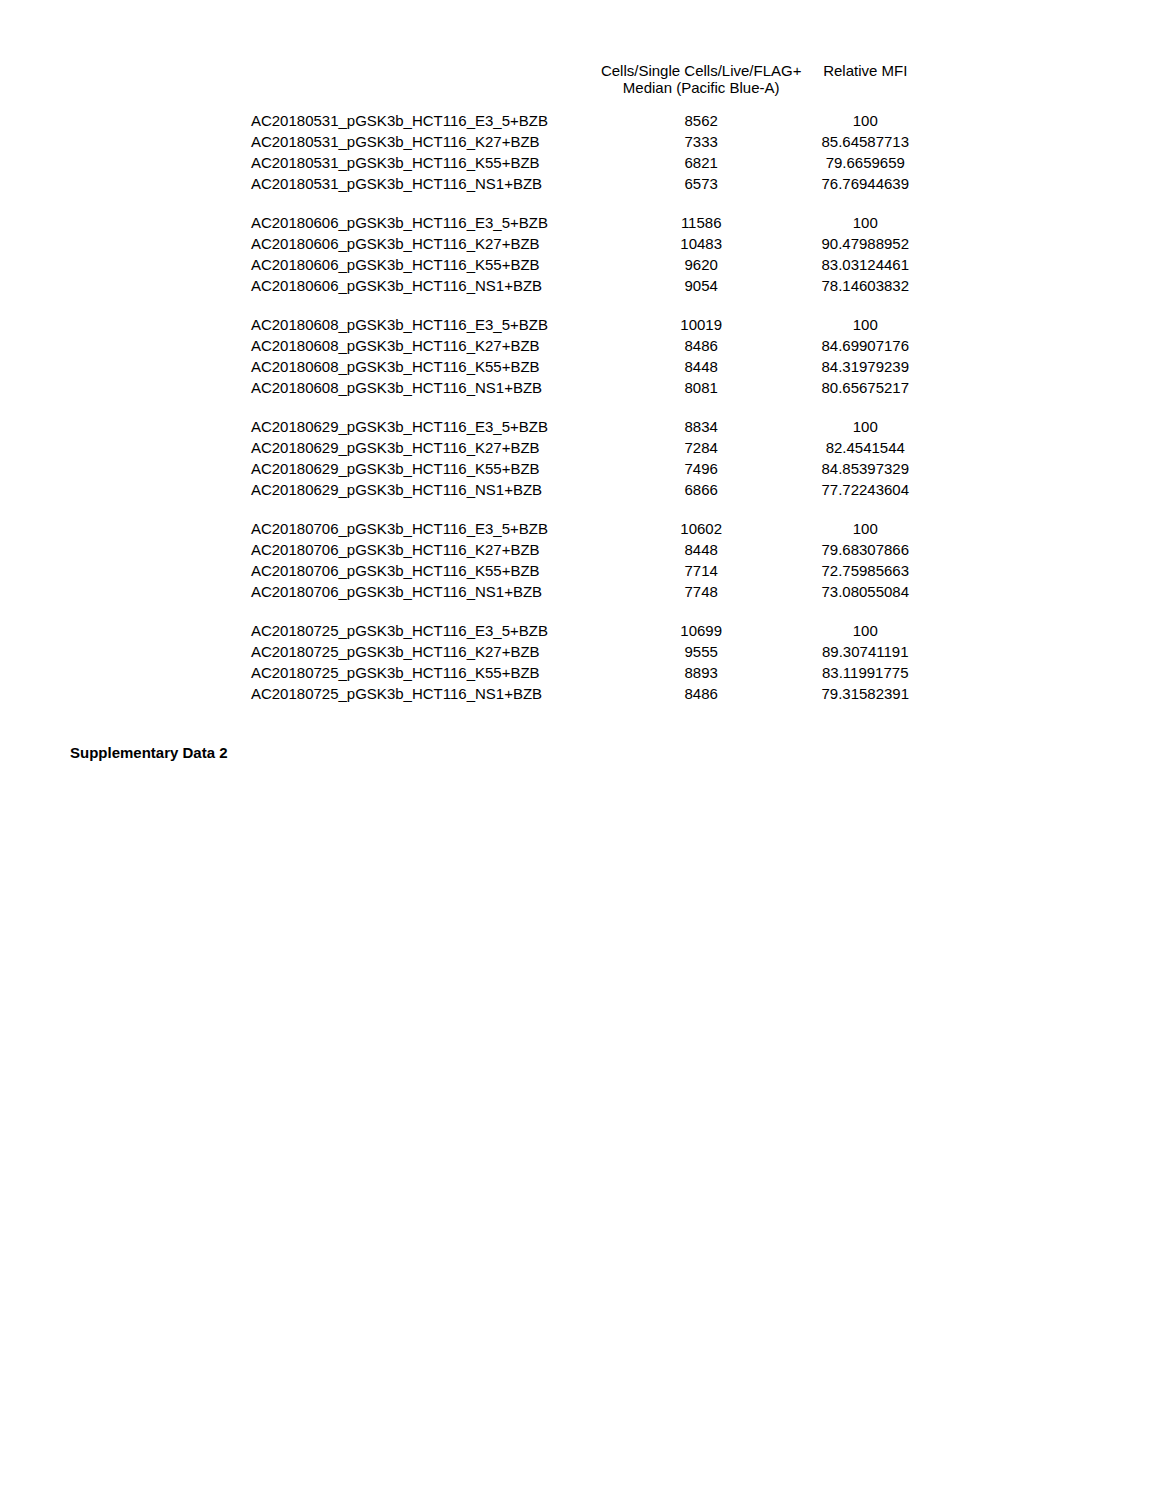| | Cells/Single Cells/Live/FLAG+ | Relative MFI |
| --- | --- | --- |
| | Median (Pacific Blue-A) | |
| AC20180531_pGSK3b_HCT116_E3_5+BZB | 8562 | 100 |
| AC20180531_pGSK3b_HCT116_K27+BZB | 7333 | 85.64587713 |
| AC20180531_pGSK3b_HCT116_K55+BZB | 6821 | 79.6659659 |
| AC20180531_pGSK3b_HCT116_NS1+BZB | 6573 | 76.76944639 |
| AC20180606_pGSK3b_HCT116_E3_5+BZB | 11586 | 100 |
| AC20180606_pGSK3b_HCT116_K27+BZB | 10483 | 90.47988952 |
| AC20180606_pGSK3b_HCT116_K55+BZB | 9620 | 83.03124461 |
| AC20180606_pGSK3b_HCT116_NS1+BZB | 9054 | 78.14603832 |
| AC20180608_pGSK3b_HCT116_E3_5+BZB | 10019 | 100 |
| AC20180608_pGSK3b_HCT116_K27+BZB | 8486 | 84.69907176 |
| AC20180608_pGSK3b_HCT116_K55+BZB | 8448 | 84.31979239 |
| AC20180608_pGSK3b_HCT116_NS1+BZB | 8081 | 80.65675217 |
| AC20180629_pGSK3b_HCT116_E3_5+BZB | 8834 | 100 |
| AC20180629_pGSK3b_HCT116_K27+BZB | 7284 | 82.4541544 |
| AC20180629_pGSK3b_HCT116_K55+BZB | 7496 | 84.85397329 |
| AC20180629_pGSK3b_HCT116_NS1+BZB | 6866 | 77.72243604 |
| AC20180706_pGSK3b_HCT116_E3_5+BZB | 10602 | 100 |
| AC20180706_pGSK3b_HCT116_K27+BZB | 8448 | 79.68307866 |
| AC20180706_pGSK3b_HCT116_K55+BZB | 7714 | 72.75985663 |
| AC20180706_pGSK3b_HCT116_NS1+BZB | 7748 | 73.08055084 |
| AC20180725_pGSK3b_HCT116_E3_5+BZB | 10699 | 100 |
| AC20180725_pGSK3b_HCT116_K27+BZB | 9555 | 89.30741191 |
| AC20180725_pGSK3b_HCT116_K55+BZB | 8893 | 83.11991775 |
| AC20180725_pGSK3b_HCT116_NS1+BZB | 8486 | 79.31582391 |
Supplementary Data 2